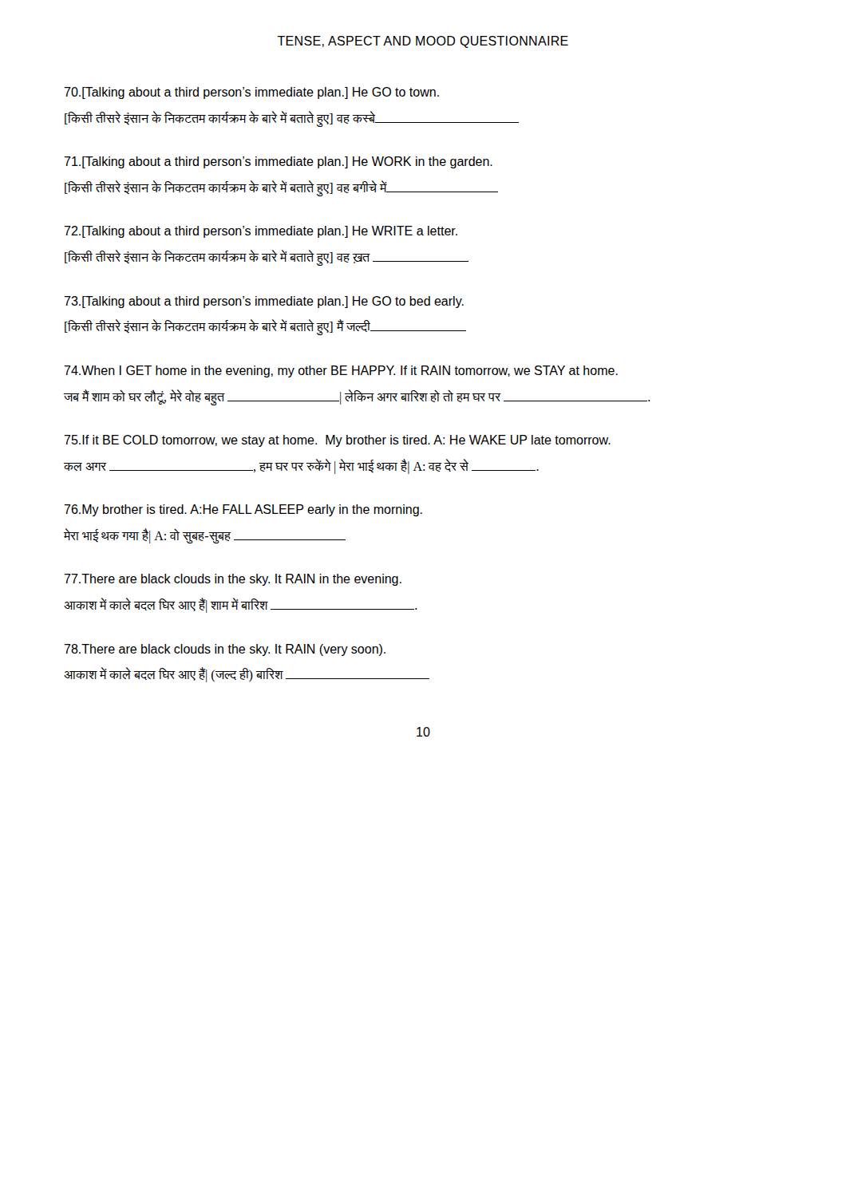TENSE, ASPECT AND MOOD QUESTIONNAIRE
70.[Talking about a third person’s immediate plan.] He GO to town.
[किसी तीसरे इंसान के निकटतम कार्यक्रम के बारे में बताते हुए] वह कस्बे
71.[Talking about a third person’s immediate plan.] He WORK in the garden.
[किसी तीसरे इंसान के निकटतम कार्यक्रम के बारे में बताते हुए] वह बगीचे में
72.[Talking about a third person’s immediate plan.] He WRITE a letter.
[किसी तीसरे इंसान के निकटतम कार्यक्रम के बारे में बताते हुए] वह ख़त
73.[Talking about a third person’s immediate plan.] He GO to bed early.
[किसी तीसरे इंसान के निकटतम कार्यक्रम के बारे में बताते हुए] मैं जल्दी
74.When I GET home in the evening, my other BE HAPPY. If it RAIN tomorrow, we STAY at home.
जब मैं शाम को घर लौटूं, मेरे वोह बहुत | लेकिन अगर बारिश हो तो हम घर पर .
75.If it BE COLD tomorrow, we stay at home. My brother is tired. A: He WAKE UP late tomorrow.
कल अगर , हम घर पर रुकेंगे | मेरा भाई थका है| A: वह देर से .
76.My brother is tired. A:He FALL ASLEEP early in the morning.
मेरा भाई थक गया है| A: वो सुबह-सुबह
77.There are black clouds in the sky. It RAIN in the evening.
आकाश में काले बदल घिर आए हैं| शाम में बारिश .
78.There are black clouds in the sky. It RAIN (very soon).
आकाश में काले बदल घिर आए हैं| (जल्द ही) बारिश
10